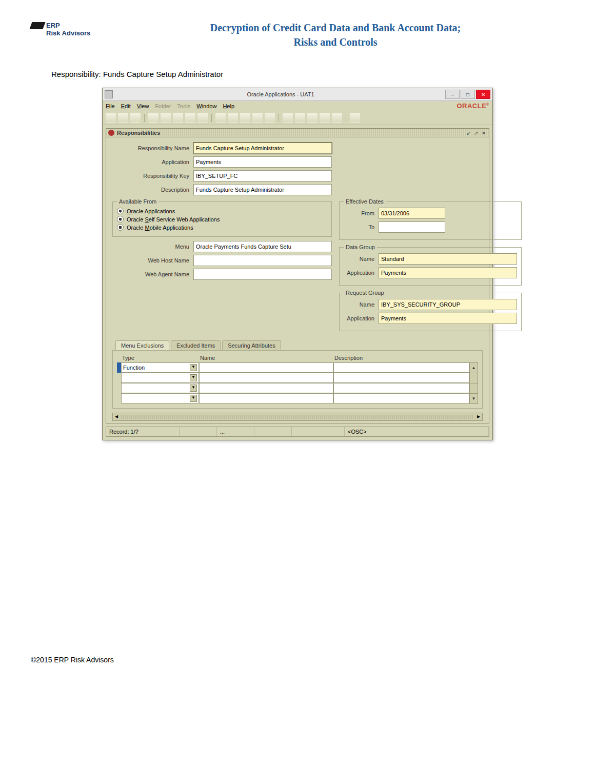ERP Risk Advisors
Decryption of Credit Card Data and Bank Account Data;
Risks and Controls
Responsibility: Funds Capture Setup Administrator
Oracle Applications - UAT1 – □ ✕
File
Edit
View
Folder
Tools
Window
Help
ORACLE®
Responsibilities ↙ ↗ ✕
Responsibility Name
Funds Capture Setup Administrator
Application
Payments
Responsibility Key
IBY_SETUP_FC
Description
Funds Capture Setup Administrator
Available From
Oracle Applications
Oracle Self Service Web Applications
Oracle Mobile Applications
Menu
Oracle Payments Funds Capture Setu
Web Host Name
Web Agent Name
Effective Dates
From
03/31/2006
To
Data Group
Name
Standard
Application
Payments
Request Group
Name
IBY_SYS_SECURITY_GROUP
Application
Payments
Menu Exclusions
Excluded Items
Securing Attributes
| | Type | Name | Description | |
| --- | --- | --- | --- | --- |
| | Function ▼ | | | ▲ |
| | ▼ | | | |
| | ▼ | | | |
| | ▼ | | | ▼ |
◀ ▶
Record: 1/?
...
<OSC>
©2015 ERP Risk Advisors